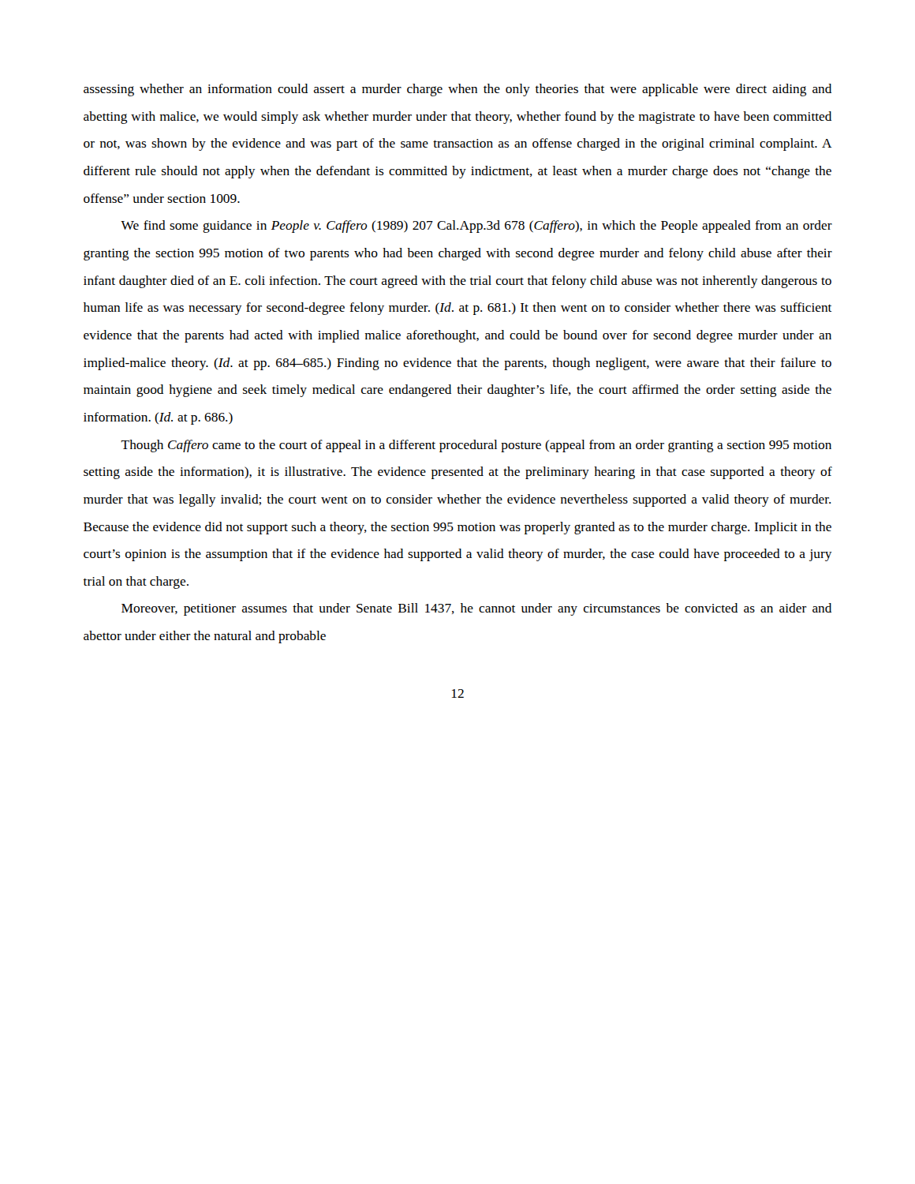assessing whether an information could assert a murder charge when the only theories that were applicable were direct aiding and abetting with malice, we would simply ask whether murder under that theory, whether found by the magistrate to have been committed or not, was shown by the evidence and was part of the same transaction as an offense charged in the original criminal complaint. A different rule should not apply when the defendant is committed by indictment, at least when a murder charge does not “change the offense” under section 1009.
We find some guidance in People v. Caffero (1989) 207 Cal.App.3d 678 (Caffero), in which the People appealed from an order granting the section 995 motion of two parents who had been charged with second degree murder and felony child abuse after their infant daughter died of an E. coli infection. The court agreed with the trial court that felony child abuse was not inherently dangerous to human life as was necessary for second-degree felony murder. (Id. at p. 681.) It then went on to consider whether there was sufficient evidence that the parents had acted with implied malice aforethought, and could be bound over for second degree murder under an implied-malice theory. (Id. at pp. 684–685.) Finding no evidence that the parents, though negligent, were aware that their failure to maintain good hygiene and seek timely medical care endangered their daughter’s life, the court affirmed the order setting aside the information. (Id. at p. 686.)
Though Caffero came to the court of appeal in a different procedural posture (appeal from an order granting a section 995 motion setting aside the information), it is illustrative. The evidence presented at the preliminary hearing in that case supported a theory of murder that was legally invalid; the court went on to consider whether the evidence nevertheless supported a valid theory of murder. Because the evidence did not support such a theory, the section 995 motion was properly granted as to the murder charge. Implicit in the court’s opinion is the assumption that if the evidence had supported a valid theory of murder, the case could have proceeded to a jury trial on that charge.
Moreover, petitioner assumes that under Senate Bill 1437, he cannot under any circumstances be convicted as an aider and abettor under either the natural and probable
12